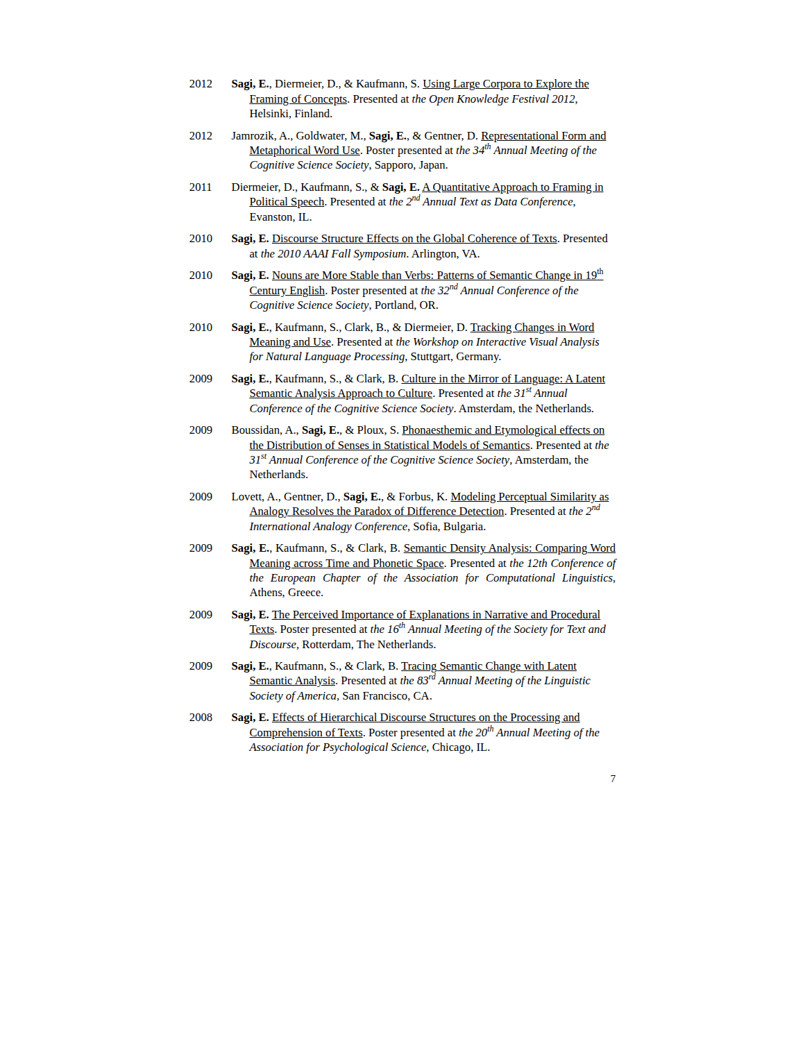2012 Sagi, E., Diermeier, D., & Kaufmann, S. Using Large Corpora to Explore the Framing of Concepts. Presented at the Open Knowledge Festival 2012, Helsinki, Finland.
2012 Jamrozik, A., Goldwater, M., Sagi, E., & Gentner, D. Representational Form and Metaphorical Word Use. Poster presented at the 34th Annual Meeting of the Cognitive Science Society, Sapporo, Japan.
2011 Diermeier, D., Kaufmann, S., & Sagi, E. A Quantitative Approach to Framing in Political Speech. Presented at the 2nd Annual Text as Data Conference, Evanston, IL.
2010 Sagi, E. Discourse Structure Effects on the Global Coherence of Texts. Presented at the 2010 AAAI Fall Symposium. Arlington, VA.
2010 Sagi, E. Nouns are More Stable than Verbs: Patterns of Semantic Change in 19th Century English. Poster presented at the 32nd Annual Conference of the Cognitive Science Society, Portland, OR.
2010 Sagi, E., Kaufmann, S., Clark, B., & Diermeier, D. Tracking Changes in Word Meaning and Use. Presented at the Workshop on Interactive Visual Analysis for Natural Language Processing, Stuttgart, Germany.
2009 Sagi, E., Kaufmann, S., & Clark, B. Culture in the Mirror of Language: A Latent Semantic Analysis Approach to Culture. Presented at the 31st Annual Conference of the Cognitive Science Society. Amsterdam, the Netherlands.
2009 Boussidan, A., Sagi, E., & Ploux, S. Phonaesthemic and Etymological effects on the Distribution of Senses in Statistical Models of Semantics. Presented at the 31st Annual Conference of the Cognitive Science Society, Amsterdam, the Netherlands.
2009 Lovett, A., Gentner, D., Sagi, E., & Forbus, K. Modeling Perceptual Similarity as Analogy Resolves the Paradox of Difference Detection. Presented at the 2nd International Analogy Conference, Sofia, Bulgaria.
2009 Sagi, E., Kaufmann, S., & Clark, B. Semantic Density Analysis: Comparing Word Meaning across Time and Phonetic Space. Presented at the 12th Conference of the European Chapter of the Association for Computational Linguistics, Athens, Greece.
2009 Sagi, E. The Perceived Importance of Explanations in Narrative and Procedural Texts. Poster presented at the 16th Annual Meeting of the Society for Text and Discourse, Rotterdam, The Netherlands.
2009 Sagi, E., Kaufmann, S., & Clark, B. Tracing Semantic Change with Latent Semantic Analysis. Presented at the 83rd Annual Meeting of the Linguistic Society of America, San Francisco, CA.
2008 Sagi, E. Effects of Hierarchical Discourse Structures on the Processing and Comprehension of Texts. Poster presented at the 20th Annual Meeting of the Association for Psychological Science, Chicago, IL.
7